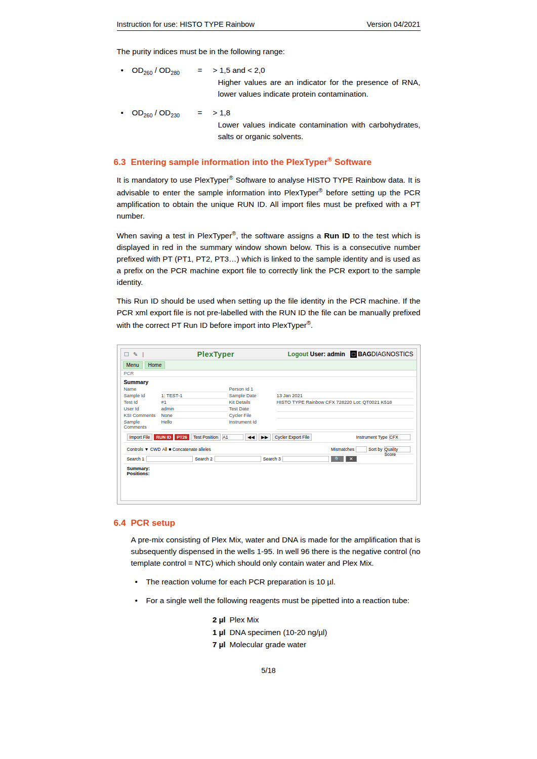Instruction for use: HISTO TYPE Rainbow
Version 04/2021
The purity indices must be in the following range:
OD260 / OD280 = > 1,5 and < 2,0
Higher values are an indicator for the presence of RNA, lower values indicate protein contamination.
OD260 / OD230 = > 1,8
Lower values indicate contamination with carbohydrates, salts or organic solvents.
6.3 Entering sample information into the PlexTyper® Software
It is mandatory to use PlexTyper® Software to analyse HISTO TYPE Rainbow data. It is advisable to enter the sample information into PlexTyper® before setting up the PCR amplification to obtain the unique RUN ID. All import files must be prefixed with a PT number.
When saving a test in PlexTyper®, the software assigns a Run ID to the test which is displayed in red in the summary window shown below. This is a consecutive number prefixed with PT (PT1, PT2, PT3…) which is linked to the sample identity and is used as a prefix on the PCR machine export file to correctly link the PCR export to the sample identity.
This Run ID should be used when setting up the file identity in the PCR machine. If the PCR xml export file is not pre-labelled with the RUN ID the file can be manually prefixed with the correct PT Run ID before import into PlexTyper®.
☐ ✎ | PlexTyper Logout User: admin □BAGDIAGNOSTICS
Menu Home
PCR
Summary
Name
Person Id 1
Sample Id
1: TEST-1
Sample Date
13 Jan 2021
Test Id
#1
Kit Details
HISTO TYPE Rainbow CFX 728220 Lot: QT0021 K518
User Id
admin
Test Date
KSI Comments
None
Cycler File
Sample Comments
Hello
Instrument Id
Import File RUN ID PT26 Test Position A1 ◀◀ ▶▶ Cycler Export File Instrument Type CFX
Controls ▼ CWD All ■ Concatenate alleles Mismatches Sort by Quality Score
Search 1 Search 2 Search 3 🔍 ✕
Summary:
Positions:
6.4 PCR setup
A pre-mix consisting of Plex Mix, water and DNA is made for the amplification that is subsequently dispensed in the wells 1-95. In well 96 there is the negative control (no template control = NTC) which should only contain water and Plex Mix.
The reaction volume for each PCR preparation is 10 µl.
For a single well the following reagents must be pipetted into a reaction tube:
2 µl Plex Mix
1 µl DNA specimen (10-20 ng/µl)
7 µl Molecular grade water
5/18